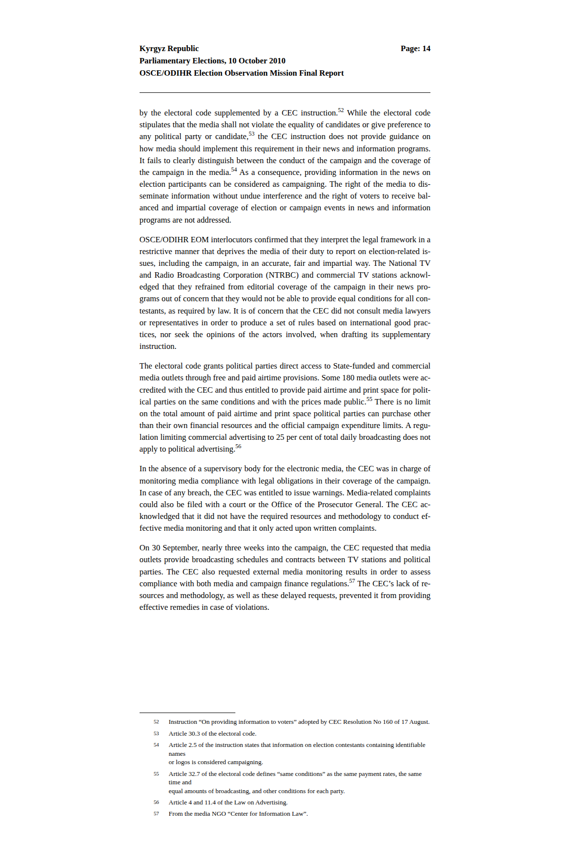Kyrgyz Republic
Parliamentary Elections, 10 October 2010
OSCE/ODIHR Election Observation Mission Final Report
Page: 14
by the electoral code supplemented by a CEC instruction.52 While the electoral code stipulates that the media shall not violate the equality of candidates or give preference to any political party or candidate,53 the CEC instruction does not provide guidance on how media should implement this requirement in their news and information programs. It fails to clearly distinguish between the conduct of the campaign and the coverage of the campaign in the media.54 As a consequence, providing information in the news on election participants can be considered as campaigning. The right of the media to disseminate information without undue interference and the right of voters to receive balanced and impartial coverage of election or campaign events in news and information programs are not addressed.
OSCE/ODIHR EOM interlocutors confirmed that they interpret the legal framework in a restrictive manner that deprives the media of their duty to report on election-related issues, including the campaign, in an accurate, fair and impartial way. The National TV and Radio Broadcasting Corporation (NTRBC) and commercial TV stations acknowledged that they refrained from editorial coverage of the campaign in their news programs out of concern that they would not be able to provide equal conditions for all contestants, as required by law. It is of concern that the CEC did not consult media lawyers or representatives in order to produce a set of rules based on international good practices, nor seek the opinions of the actors involved, when drafting its supplementary instruction.
The electoral code grants political parties direct access to State-funded and commercial media outlets through free and paid airtime provisions. Some 180 media outlets were accredited with the CEC and thus entitled to provide paid airtime and print space for political parties on the same conditions and with the prices made public.55 There is no limit on the total amount of paid airtime and print space political parties can purchase other than their own financial resources and the official campaign expenditure limits. A regulation limiting commercial advertising to 25 per cent of total daily broadcasting does not apply to political advertising.56
In the absence of a supervisory body for the electronic media, the CEC was in charge of monitoring media compliance with legal obligations in their coverage of the campaign. In case of any breach, the CEC was entitled to issue warnings. Media-related complaints could also be filed with a court or the Office of the Prosecutor General. The CEC acknowledged that it did not have the required resources and methodology to conduct effective media monitoring and that it only acted upon written complaints.
On 30 September, nearly three weeks into the campaign, the CEC requested that media outlets provide broadcasting schedules and contracts between TV stations and political parties. The CEC also requested external media monitoring results in order to assess compliance with both media and campaign finance regulations.57 The CEC’s lack of resources and methodology, as well as these delayed requests, prevented it from providing effective remedies in case of violations.
Instruction “On providing information to voters” adopted by CEC Resolution No 160 of 17 August.
Article 30.3 of the electoral code.
Article 2.5 of the instruction states that information on election contestants containing identifiable namesor logos is considered campaigning.
Article 32.7 of the electoral code defines “same conditions” as the same payment rates, the same time andequal amounts of broadcasting, and other conditions for each party.
Article 4 and 11.4 of the Law on Advertising.
From the media NGO “Center for Information Law”.